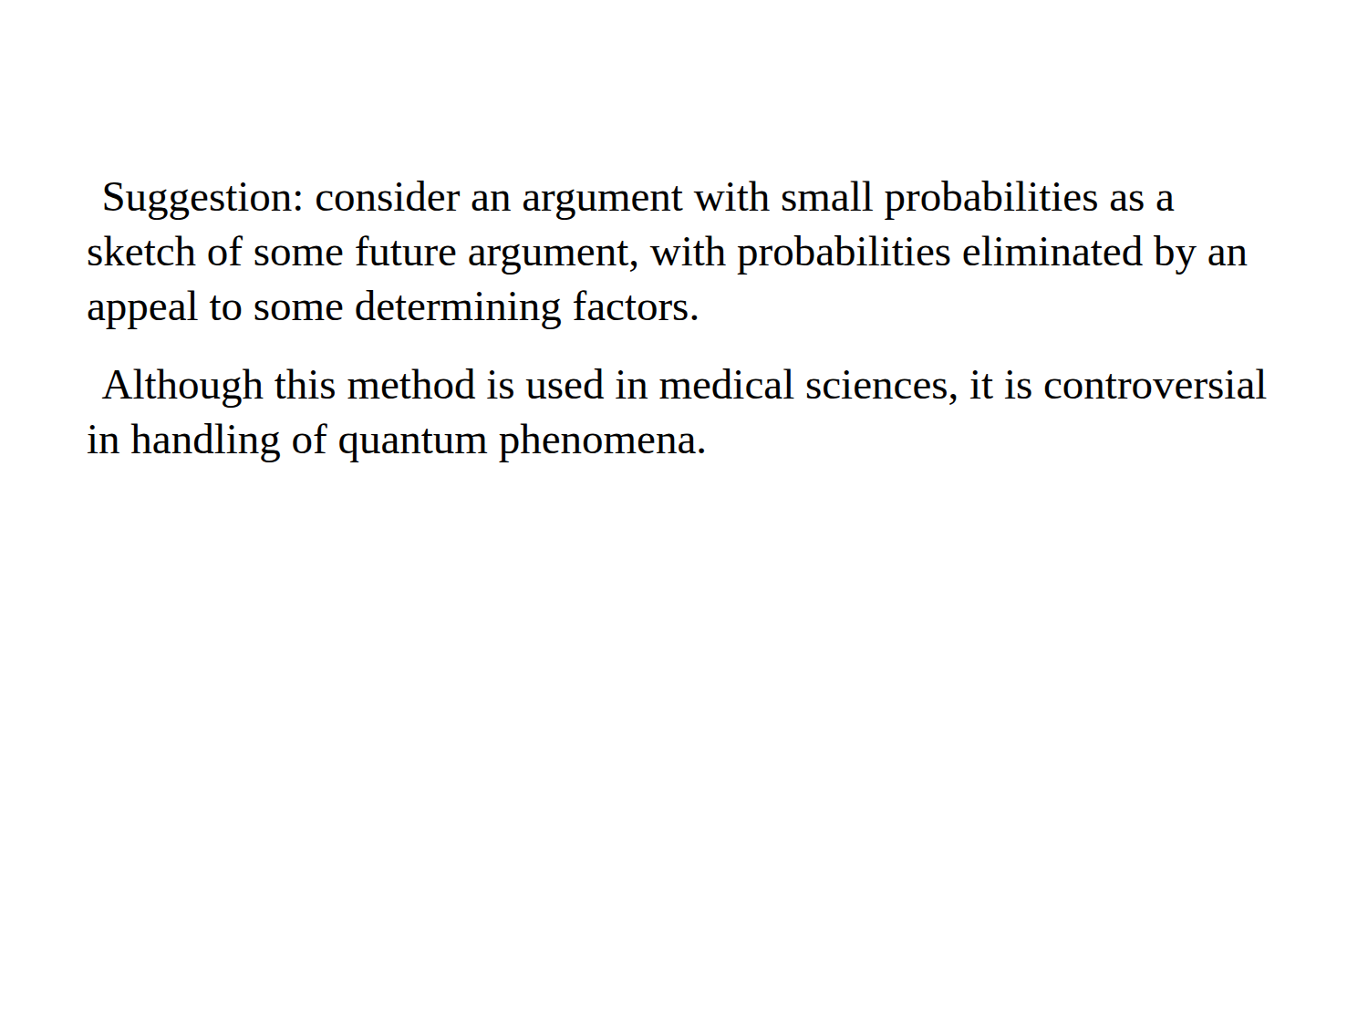Suggestion: consider an argument with small probabilities as a sketch of some future argument, with probabilities eliminated by an appeal to some determining factors.
Although this method is used in medical sciences, it is controversial in handling of quantum phenomena.